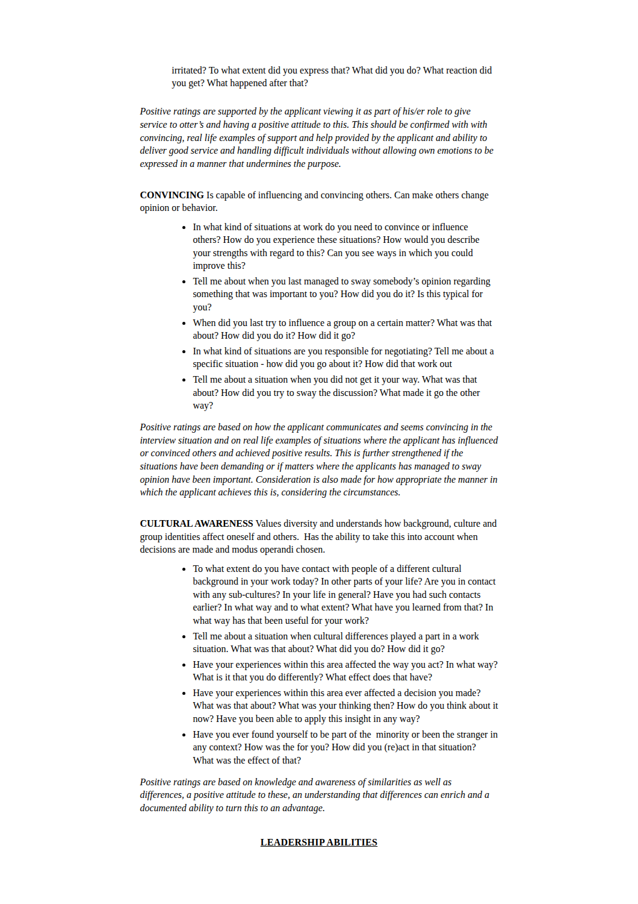irritated? To what extent did you express that? What did you do? What reaction did you get? What happened after that?
Positive ratings are supported by the applicant viewing it as part of his/er role to give service to otter’s and having a positive attitude to this. This should be confirmed with with convincing, real life examples of support and help provided by the applicant and ability to deliver good service and handling difficult individuals without allowing own emotions to be expressed in a manner that undermines the purpose.
CONVINCING Is capable of influencing and convincing others. Can make others change opinion or behavior.
In what kind of situations at work do you need to convince or influence others? How do you experience these situations? How would you describe your strengths with regard to this? Can you see ways in which you could improve this?
Tell me about when you last managed to sway somebody’s opinion regarding something that was important to you? How did you do it? Is this typical for you?
When did you last try to influence a group on a certain matter? What was that about? How did you do it? How did it go?
In what kind of situations are you responsible for negotiating? Tell me about a specific situation - how did you go about it? How did that work out
Tell me about a situation when you did not get it your way. What was that about? How did you try to sway the discussion? What made it go the other way?
Positive ratings are based on how the applicant communicates and seems convincing in the interview situation and on real life examples of situations where the applicant has influenced or convinced others and achieved positive results. This is further strengthened if the situations have been demanding or if matters where the applicants has managed to sway opinion have been important. Consideration is also made for how appropriate the manner in which the applicant achieves this is, considering the circumstances.
CULTURAL AWARENESS Values diversity and understands how background, culture and group identities affect oneself and others. Has the ability to take this into account when decisions are made and modus operandi chosen.
To what extent do you have contact with people of a different cultural background in your work today? In other parts of your life? Are you in contact with any sub-cultures? In your life in general? Have you had such contacts earlier? In what way and to what extent? What have you learned from that? In what way has that been useful for your work?
Tell me about a situation when cultural differences played a part in a work situation. What was that about? What did you do? How did it go?
Have your experiences within this area affected the way you act? In what way? What is it that you do differently? What effect does that have?
Have your experiences within this area ever affected a decision you made? What was that about? What was your thinking then? How do you think about it now? Have you been able to apply this insight in any way?
Have you ever found yourself to be part of the minority or been the stranger in any context? How was the for you? How did you (re)act in that situation? What was the effect of that?
Positive ratings are based on knowledge and awareness of similarities as well as differences, a positive attitude to these, an understanding that differences can enrich and a documented ability to turn this to an advantage.
LEADERSHIP ABILITIES